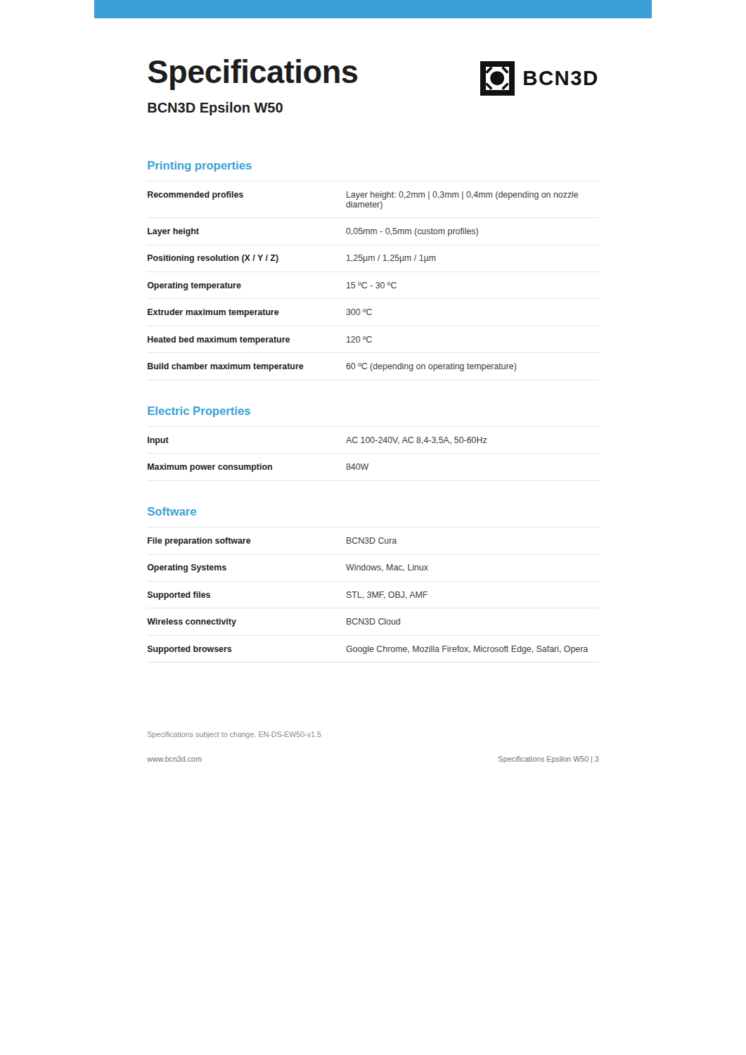Specifications
BCN3D Epsilon W50
BCN3D
Printing properties
| Recommended profiles | Layer height: 0,2mm / 0,3mm / 0,4mm (depending on nozzle diameter) |
| Layer height | 0,05mm - 0,5mm (custom profiles) |
| Positioning resolution (X / Y / Z) | 1,25µm / 1,25µm / 1µm |
| Operating temperature | 15 ºC - 30 ºC |
| Extruder maximum temperature | 300 ºC |
| Heated bed maximum temperature | 120 ºC |
| Build chamber maximum temperature | 60 ºC (depending on operating temperature) |
Electric Properties
| Input | AC 100-240V, AC 8,4-3,5A, 50-60Hz |
| Maximum power consumption | 840W |
Software
| File preparation software | BCN3D Cura |
| Operating Systems | Windows, Mac, Linux |
| Supported files | STL, 3MF, OBJ, AMF |
| Wireless connectivity | BCN3D Cloud |
| Supported browsers | Google Chrome, Mozilla Firefox, Microsoft Edge, Safari, Opera |
Specifications subject to change. EN-DS-EW50-v1.5
www.bcn3d.com Specifications Epsilon W50 | 3